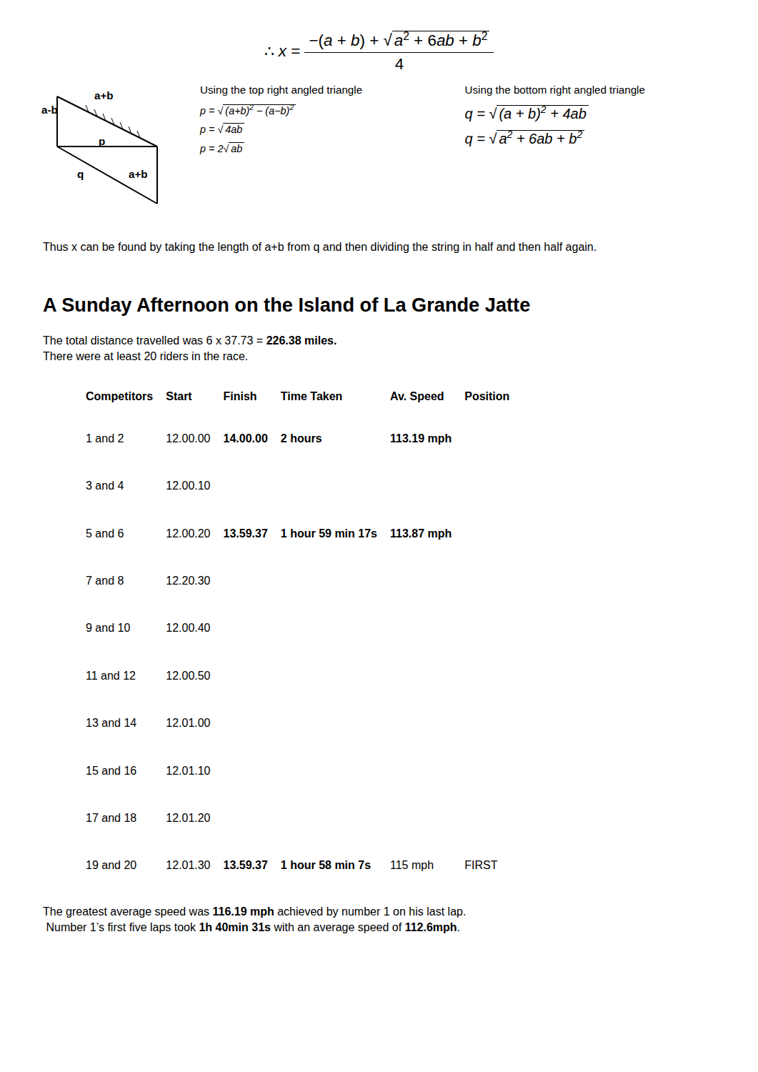∴ x = −(a + b) + √a2 + 6ab + b2 4
a-b a+b p q a+b
Using the top right angled triangle
p = √(a+b)2 − (a−b)2
p = √4ab
p = 2√ab
Using the bottom right angled triangle
q = √(a + b)2 + 4ab
q = √a2 + 6ab + b2
Thus x can be found by taking the length of a+b from q and then dividing the string in half and then half again.
A Sunday Afternoon on the Island of La Grande Jatte
The total distance travelled was 6 x 37.73 = 226.38 miles.
There were at least 20 riders in the race.
| Competitors | Start | Finish | Time Taken | Av. Speed | Position |
| --- | --- | --- | --- | --- | --- |
| 1 and 2 | 12.00.00 | 14.00.00 | 2 hours | 113.19 mph | |
| 3 and 4 | 12.00.10 | | | | |
| 5 and 6 | 12.00.20 | 13.59.37 | 1 hour 59 min 17s | 113.87 mph | |
| 7 and 8 | 12.20.30 | | | | |
| 9 and 10 | 12.00.40 | | | | |
| 11 and 12 | 12.00.50 | | | | |
| 13 and 14 | 12.01.00 | | | | |
| 15 and 16 | 12.01.10 | | | | |
| 17 and 18 | 12.01.20 | | | | |
| 19 and 20 | 12.01.30 | 13.59.37 | 1 hour 58 min 7s | 115 mph | FIRST |
The greatest average speed was 116.19 mph achieved by number 1 on his last lap.
Number 1’s first five laps took 1h 40min 31s with an average speed of 112.6mph.